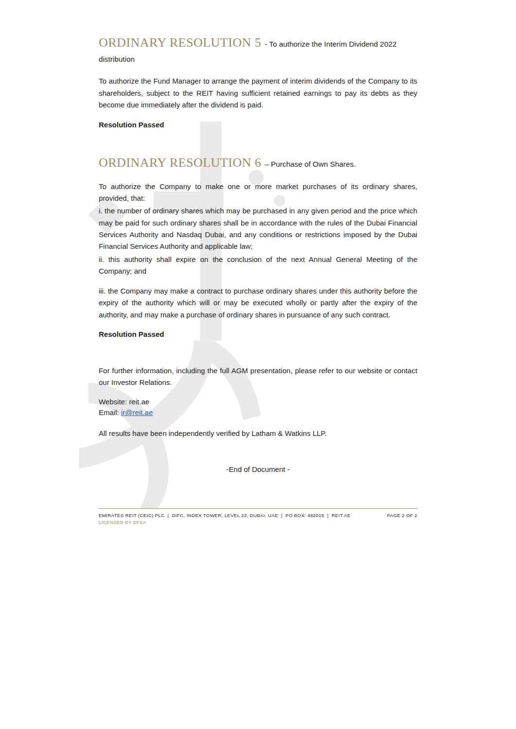ORDINARY RESOLUTION 5 - To authorize the Interim Dividend 2022 distribution
To authorize the Fund Manager to arrange the payment of interim dividends of the Company to its shareholders, subject to the REIT having sufficient retained earnings to pay its debts as they become due immediately after the dividend is paid.
Resolution Passed
ORDINARY RESOLUTION 6 – Purchase of Own Shares.
To authorize the Company to make one or more market purchases of its ordinary shares, provided, that:
i. the number of ordinary shares which may be purchased in any given period and the price which may be paid for such ordinary shares shall be in accordance with the rules of the Dubai Financial Services Authority and Nasdaq Dubai, and any conditions or restrictions imposed by the Dubai Financial Services Authority and applicable law;
ii. this authority shall expire on the conclusion of the next Annual General Meeting of the Company; and
iii. the Company may make a contract to purchase ordinary shares under this authority before the expiry of the authority which will or may be executed wholly or partly after the expiry of the authority, and may make a purchase of ordinary shares in pursuance of any such contract.
Resolution Passed
For further information, including the full AGM presentation, please refer to our website or contact our Investor Relations.
Website: reit.ae
Email: ir@reit.ae
All results have been independently verified by Latham & Watkins LLP.
-End of Document -
EMIRATES REIT (CEIC) PLC | DIFC, INDEX TOWER, LEVEL 23, DUBAI, UAE | PO BOX: 482015 | REIT.AE
LICENSED BY DFSA
PAGE 2 OF 2